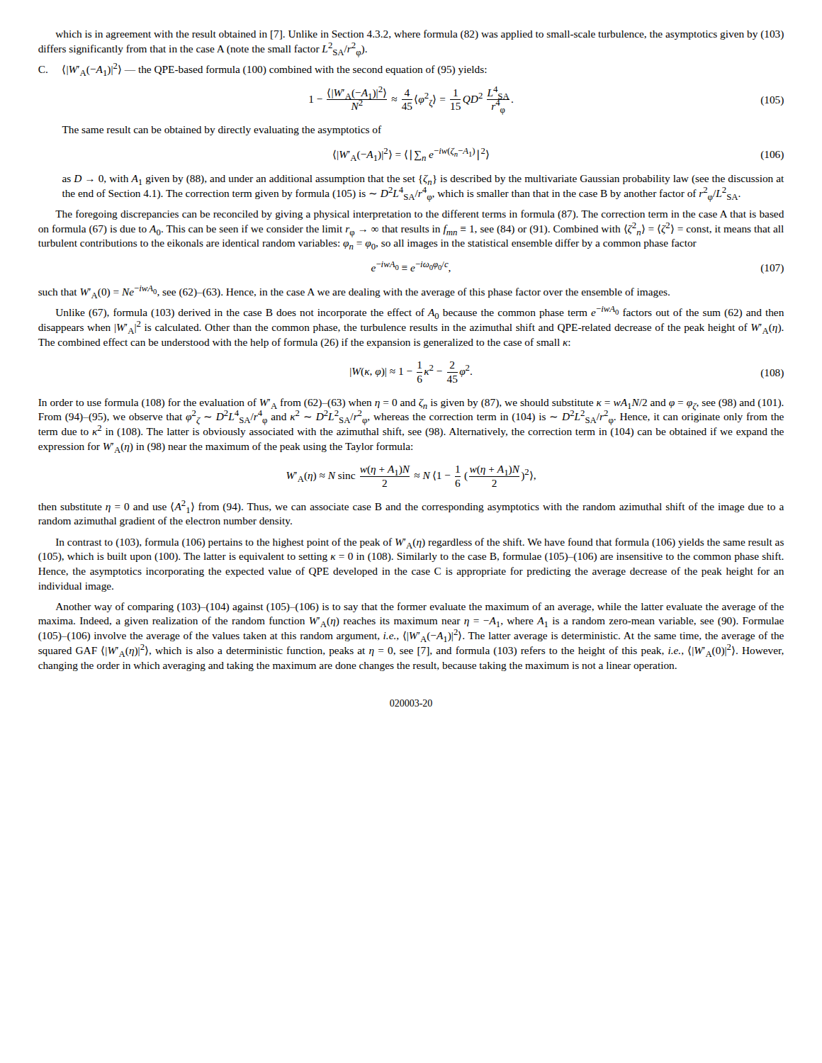which is in agreement with the result obtained in [7]. Unlike in Section 4.3.2, where formula (82) was applied to small-scale turbulence, the asymptotics given by (103) differs significantly from that in the case A (note the small factor L2SA/r2φ).
C. ⟨|W′A(−A1)|2⟩ — the QPE-based formula (100) combined with the second equation of (95) yields:
1 − ⟨|W′A(−A1)|2⟩N2 ≈ 445⟨φ2ζ⟩ = 115 QD2 L4SA r4φ. (105)
The same result can be obtained by directly evaluating the asymptotics of
⟨|W′A(−A1)|2⟩ = ⟨∣∑n e−iw(ζn−A1)∣2⟩ (106)
as D → 0, with A1 given by (88), and under an additional assumption that the set {ζn} is described by the multivariate Gaussian probability law (see the discussion at the end of Section 4.1). The correction term given by formula (105) is ∼ D2L4SA/r4φ, which is smaller than that in the case B by another factor of r2φ/L2SA.
The foregoing discrepancies can be reconciled by giving a physical interpretation to the different terms in formula (87). The correction term in the case A that is based on formula (67) is due to A0. This can be seen if we consider the limit rφ → ∞ that results in fmn ≡ 1, see (84) or (91). Combined with ⟨ζ2n⟩ = ⟨ζ2⟩ = const, it means that all turbulent contributions to the eikonals are identical random variables: φn = φ0, so all images in the statistical ensemble differ by a common phase factor
e−iwA0 ≡ e−iω0φ0/c, (107)
such that W′A(0) = Ne−iwA0, see (62)–(63). Hence, in the case A we are dealing with the average of this phase factor over the ensemble of images.
Unlike (67), formula (103) derived in the case B does not incorporate the effect of A0 because the common phase term e−iwA0 factors out of the sum (62) and then disappears when |W′A|2 is calculated. Other than the common phase, the turbulence results in the azimuthal shift and QPE-related decrease of the peak height of W′A(η). The combined effect can be understood with the help of formula (26) if the expansion is generalized to the case of small κ:
|W(κ, φ)| ≈ 1 − 16 κ2 − 245 φ2. (108)
In order to use formula (108) for the evaluation of W′A from (62)–(63) when η = 0 and ζn is given by (87), we should substitute κ = wA1N/2 and φ = φζ, see (98) and (101). From (94)–(95), we observe that φ2ζ ∼ D2L4SA/r4φ and κ2 ∼ D2L2SA/r2φ, whereas the correction term in (104) is ∼ D2L2SA/r2φ. Hence, it can originate only from the term due to κ2 in (108). The latter is obviously associated with the azimuthal shift, see (98). Alternatively, the correction term in (104) can be obtained if we expand the expression for W′A(η) in (98) near the maximum of the peak using the Taylor formula:
W′A(η) ≈ N sinc w(η + A1)N 2 ≈ N ⟨1 − 16 (w(η + A1)N 2)2⟩,
then substitute η = 0 and use ⟨A21⟩ from (94). Thus, we can associate case B and the corresponding asymptotics with the random azimuthal shift of the image due to a random azimuthal gradient of the electron number density.
In contrast to (103), formula (106) pertains to the highest point of the peak of W′A(η) regardless of the shift. We have found that formula (106) yields the same result as (105), which is built upon (100). The latter is equivalent to setting κ = 0 in (108). Similarly to the case B, formulae (105)–(106) are insensitive to the common phase shift. Hence, the asymptotics incorporating the expected value of QPE developed in the case C is appropriate for predicting the average decrease of the peak height for an individual image.
Another way of comparing (103)–(104) against (105)–(106) is to say that the former evaluate the maximum of an average, while the latter evaluate the average of the maxima. Indeed, a given realization of the random function W′A(η) reaches its maximum near η = −A1, where A1 is a random zero-mean variable, see (90). Formulae (105)–(106) involve the average of the values taken at this random argument, i.e., ⟨|W′A(−A1)|2⟩. The latter average is deterministic. At the same time, the average of the squared GAF ⟨|W′A(η)|2⟩, which is also a deterministic function, peaks at η = 0, see [7], and formula (103) refers to the height of this peak, i.e., ⟨|W′A(0)|2⟩. However, changing the order in which averaging and taking the maximum are done changes the result, because taking the maximum is not a linear operation.
020003-20